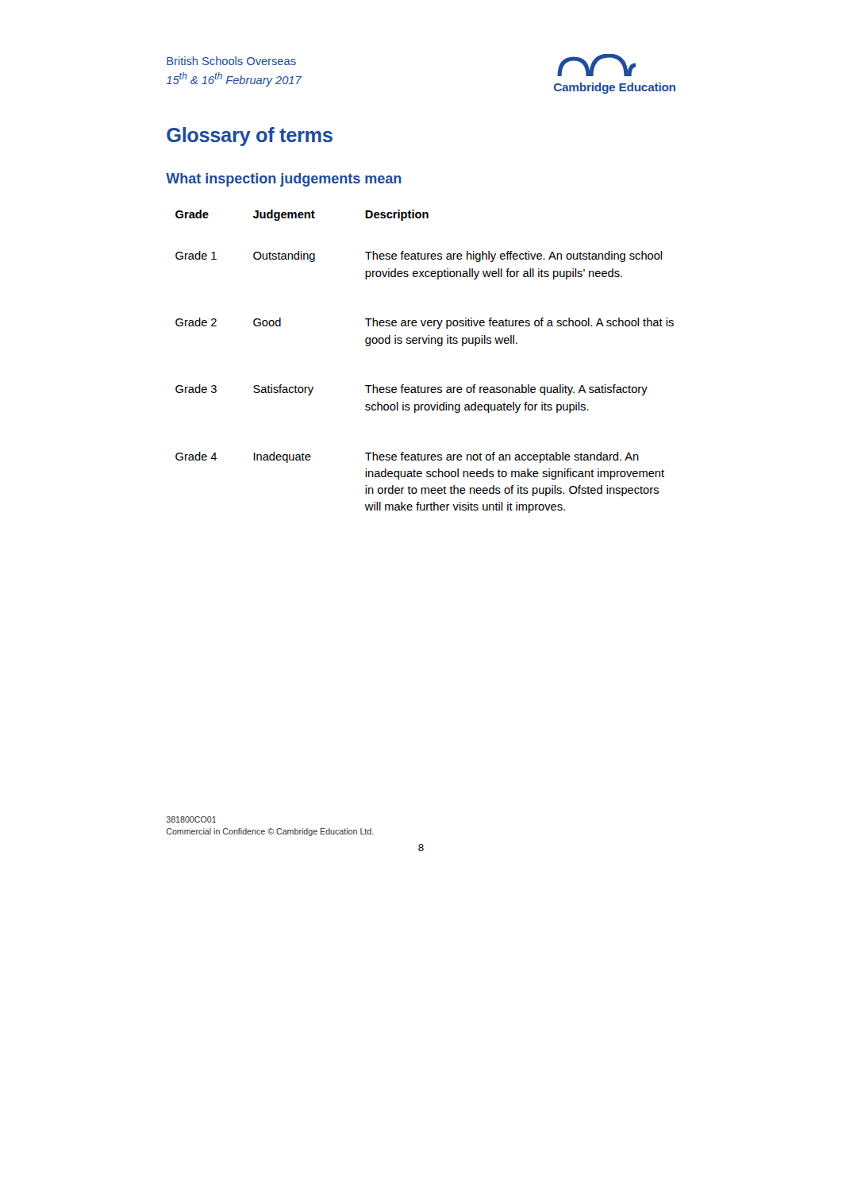British Schools Overseas
15th & 16th February 2017
Cambridge Education
Glossary of terms
What inspection judgements mean
| Grade | Judgement | Description |
| --- | --- | --- |
| Grade 1 | Outstanding | These features are highly effective. An outstanding school provides exceptionally well for all its pupils’ needs. |
| Grade 2 | Good | These are very positive features of a school. A school that is good is serving its pupils well. |
| Grade 3 | Satisfactory | These features are of reasonable quality. A satisfactory school is providing adequately for its pupils. |
| Grade 4 | Inadequate | These features are not of an acceptable standard. An inadequate school needs to make significant improvement in order to meet the needs of its pupils. Ofsted inspectors will make further visits until it improves. |
381800CO01
Commercial in Confidence © Cambridge Education Ltd.
8